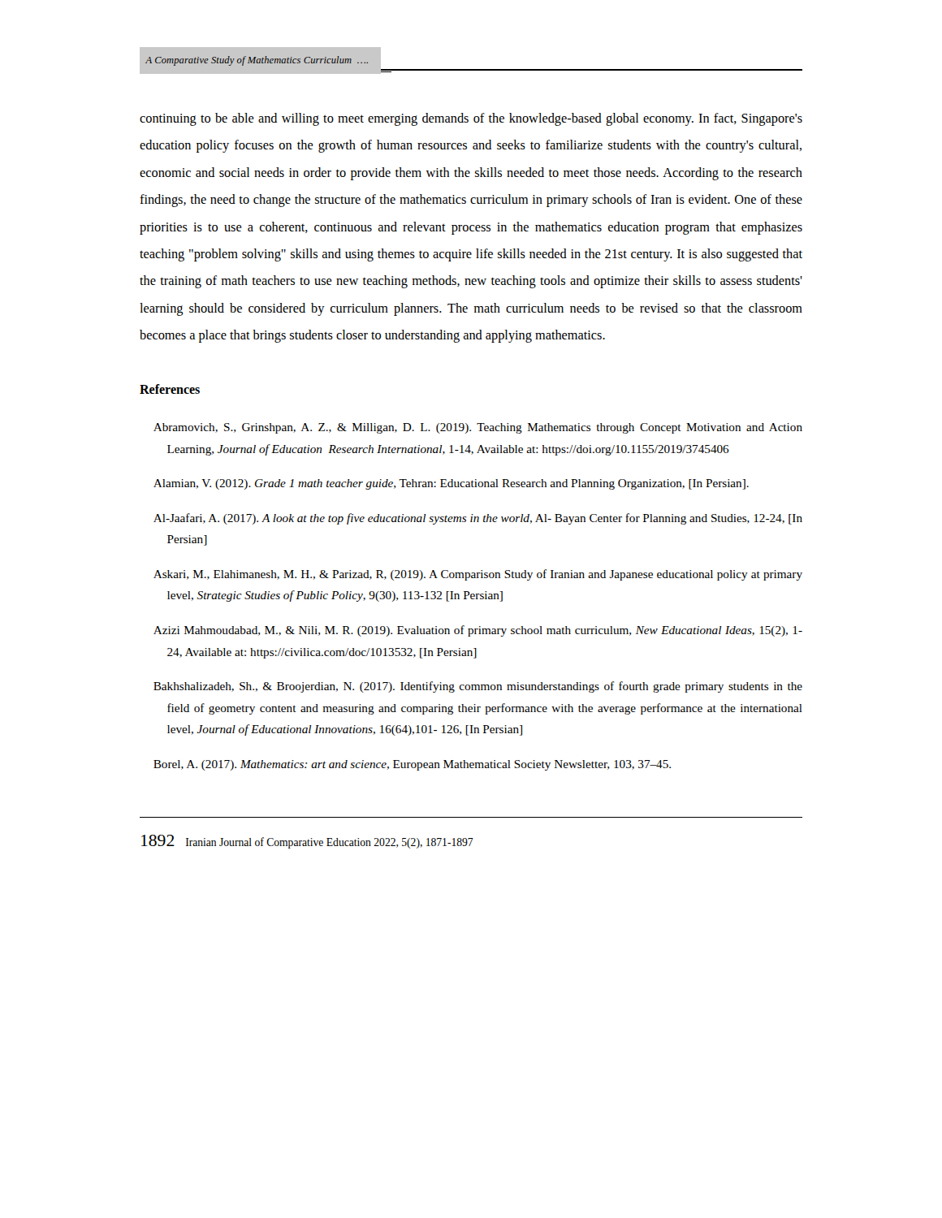A Comparative Study of Mathematics Curriculum ….
continuing to be able and willing to meet emerging demands of the knowledge-based global economy. In fact, Singapore's education policy focuses on the growth of human resources and seeks to familiarize students with the country's cultural, economic and social needs in order to provide them with the skills needed to meet those needs. According to the research findings, the need to change the structure of the mathematics curriculum in primary schools of Iran is evident. One of these priorities is to use a coherent, continuous and relevant process in the mathematics education program that emphasizes teaching "problem solving" skills and using themes to acquire life skills needed in the 21st century. It is also suggested that the training of math teachers to use new teaching methods, new teaching tools and optimize their skills to assess students' learning should be considered by curriculum planners. The math curriculum needs to be revised so that the classroom becomes a place that brings students closer to understanding and applying mathematics.
References
Abramovich, S., Grinshpan, A. Z., & Milligan, D. L. (2019). Teaching Mathematics through Concept Motivation and Action Learning, Journal of Education Research International, 1-14, Available at: https://doi.org/10.1155/2019/3745406
Alamian, V. (2012). Grade 1 math teacher guide, Tehran: Educational Research and Planning Organization, [In Persian].
Al-Jaafari, A. (2017). A look at the top five educational systems in the world, Al- Bayan Center for Planning and Studies, 12-24, [In Persian]
Askari, M., Elahimanesh, M. H., & Parizad, R, (2019). A Comparison Study of Iranian and Japanese educational policy at primary level, Strategic Studies of Public Policy, 9(30), 113-132 [In Persian]
Azizi Mahmoudabad, M., & Nili, M. R. (2019). Evaluation of primary school math curriculum, New Educational Ideas, 15(2), 1-24, Available at: https://civilica.com/doc/1013532, [In Persian]
Bakhshalizadeh, Sh., & Broojerdian, N. (2017). Identifying common misunderstandings of fourth grade primary students in the field of geometry content and measuring and comparing their performance with the average performance at the international level, Journal of Educational Innovations, 16(64),101- 126, [In Persian]
Borel, A. (2017). Mathematics: art and science, European Mathematical Society Newsletter, 103, 37–45.
1892 Iranian Journal of Comparative Education 2022, 5(2), 1871-1897